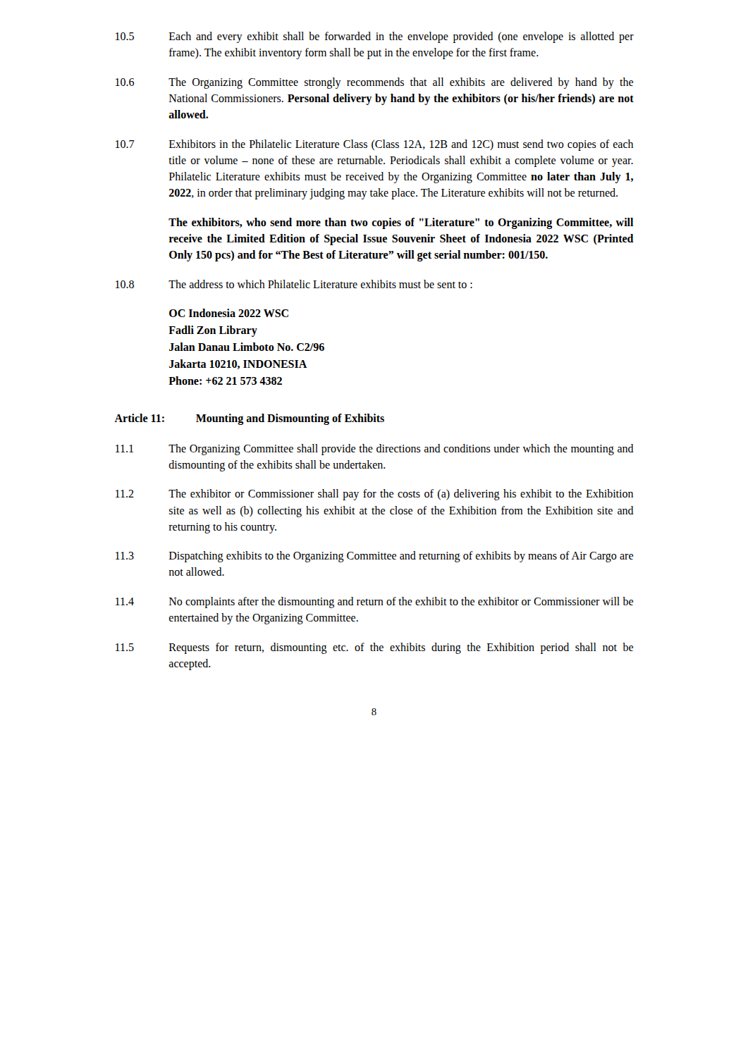10.5
Each and every exhibit shall be forwarded in the envelope provided (one envelope is allotted per frame). The exhibit inventory form shall be put in the envelope for the first frame.
10.6
The Organizing Committee strongly recommends that all exhibits are delivered by hand by the National Commissioners. Personal delivery by hand by the exhibitors (or his/her friends) are not allowed.
10.7
Exhibitors in the Philatelic Literature Class (Class 12A, 12B and 12C) must send two copies of each title or volume – none of these are returnable. Periodicals shall exhibit a complete volume or year. Philatelic Literature exhibits must be received by the Organizing Committee no later than July 1, 2022, in order that preliminary judging may take place. The Literature exhibits will not be returned.
The exhibitors, who send more than two copies of "Literature" to Organizing Committee, will receive the Limited Edition of Special Issue Souvenir Sheet of Indonesia 2022 WSC (Printed Only 150 pcs) and for “The Best of Literature” will get serial number: 001/150.
10.8
The address to which Philatelic Literature exhibits must be sent to :
OC Indonesia 2022 WSC
Fadli Zon Library
Jalan Danau Limboto No. C2/96
Jakarta 10210, INDONESIA
Phone: +62 21 573 4382
Article 11: Mounting and Dismounting of Exhibits
11.1
The Organizing Committee shall provide the directions and conditions under which the mounting and dismounting of the exhibits shall be undertaken.
11.2
The exhibitor or Commissioner shall pay for the costs of (a) delivering his exhibit to the Exhibition site as well as (b) collecting his exhibit at the close of the Exhibition from the Exhibition site and returning to his country.
11.3
Dispatching exhibits to the Organizing Committee and returning of exhibits by means of Air Cargo are not allowed.
11.4
No complaints after the dismounting and return of the exhibit to the exhibitor or Commissioner will be entertained by the Organizing Committee.
11.5
Requests for return, dismounting etc. of the exhibits during the Exhibition period shall not be accepted.
8